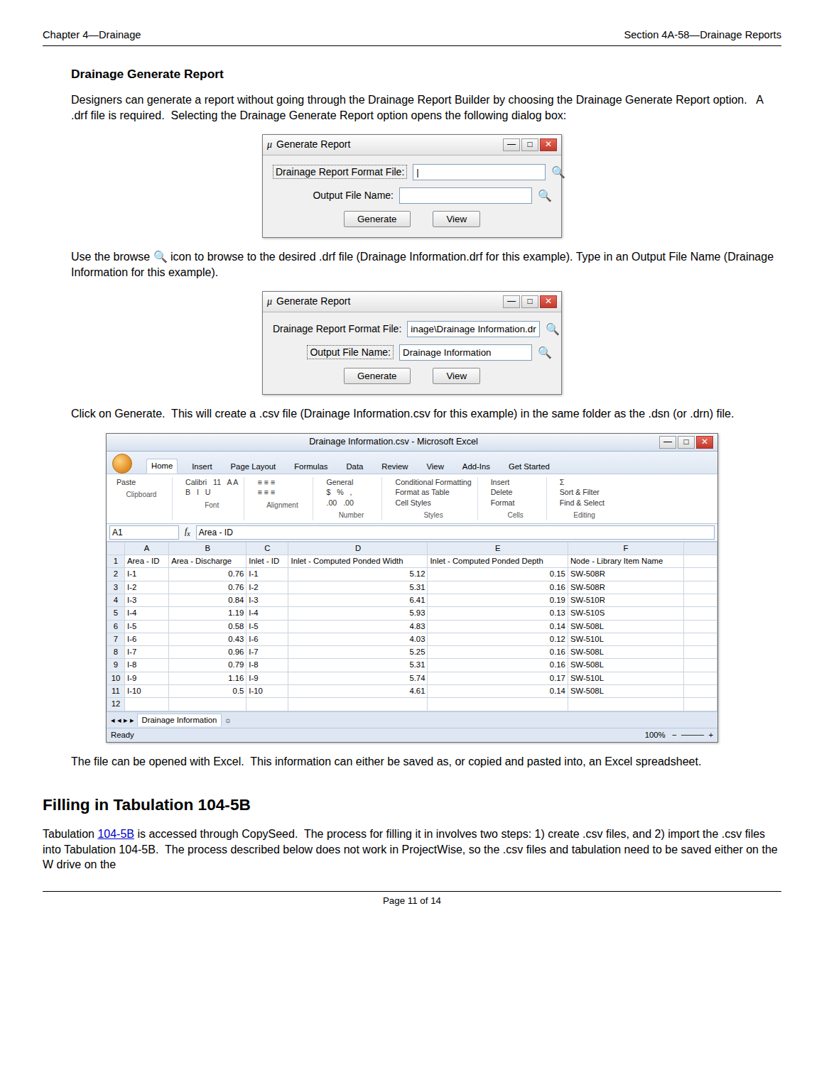Chapter 4—Drainage
Section 4A-58—Drainage Reports
Drainage Generate Report
Designers can generate a report without going through the Drainage Report Builder by choosing the Drainage Generate Report option. A .drf file is required. Selecting the Drainage Generate Report option opens the following dialog box:
μ Generate Report
—□✕
Drainage Report Format File: 🔍
Output File Name: 🔍
Generate View
Use the browse 🔍 icon to browse to the desired .drf file (Drainage Information.drf for this example). Type in an Output File Name (Drainage Information for this example).
μ Generate Report
—□✕
Drainage Report Format File: 🔍
Output File Name: 🔍
Generate View
Click on Generate. This will create a .csv file (Drainage Information.csv for this example) in the same folder as the .dsn (or .drn) file.
—
Drainage Information.csv - Microsoft Excel
—□✕
Home
Insert
Page Layout
Formulas
Data
Review
View
Add-Ins
Get Started
Paste
Clipboard
Calibri 11 A A
B I U
Font
≡ ≡ ≡
≡ ≡ ≡
Alignment
General
$ % ,
.00 .00
Number
Conditional Formatting
Format as Table
Cell Styles
Styles
Insert
Delete
Format
Cells
Σ
Sort & Filter
Find & Select
Editing
A1
fx
Area - ID
| | A | B | C | D | E | F | |
| --- | --- | --- | --- | --- | --- | --- | --- |
| 1 | Area - ID | Area - Discharge | Inlet - ID | Inlet - Computed Ponded Width | Inlet - Computed Ponded Depth | Node - Library Item Name | |
| 2 | I-1 | 0.76 | I-1 | 5.12 | 0.15 | SW-508R | |
| 3 | I-2 | 0.76 | I-2 | 5.31 | 0.16 | SW-508R | |
| 4 | I-3 | 0.84 | I-3 | 6.41 | 0.19 | SW-510R | |
| 5 | I-4 | 1.19 | I-4 | 5.93 | 0.13 | SW-510S | |
| 6 | I-5 | 0.58 | I-5 | 4.83 | 0.14 | SW-508L | |
| 7 | I-6 | 0.43 | I-6 | 4.03 | 0.12 | SW-510L | |
| 8 | I-7 | 0.96 | I-7 | 5.25 | 0.16 | SW-508L | |
| 9 | I-8 | 0.79 | I-8 | 5.31 | 0.16 | SW-508L | |
| 10 | I-9 | 1.16 | I-9 | 5.74 | 0.17 | SW-510L | |
| 11 | I-10 | 0.5 | I-10 | 4.61 | 0.14 | SW-508L | |
| 12 | | | | | | | |
◂ ◂ ▸ ▸ Drainage Information ☼
Ready
100% − ──── +
The file can be opened with Excel. This information can either be saved as, or copied and pasted into, an Excel spreadsheet.
Filling in Tabulation 104-5B
Tabulation 104-5B is accessed through CopySeed. The process for filling it in involves two steps: 1) create .csv files, and 2) import the .csv files into Tabulation 104-5B. The process described below does not work in ProjectWise, so the .csv files and tabulation need to be saved either on the W drive on the
Page 11 of 14